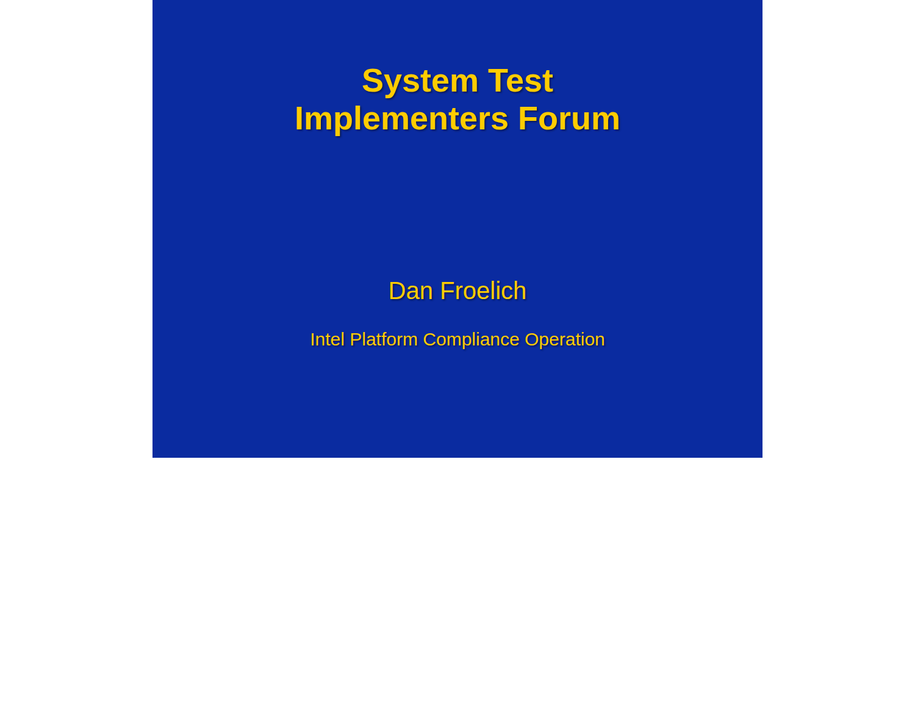System Test
Implementers Forum
Dan Froelich
Intel Platform Compliance Operation